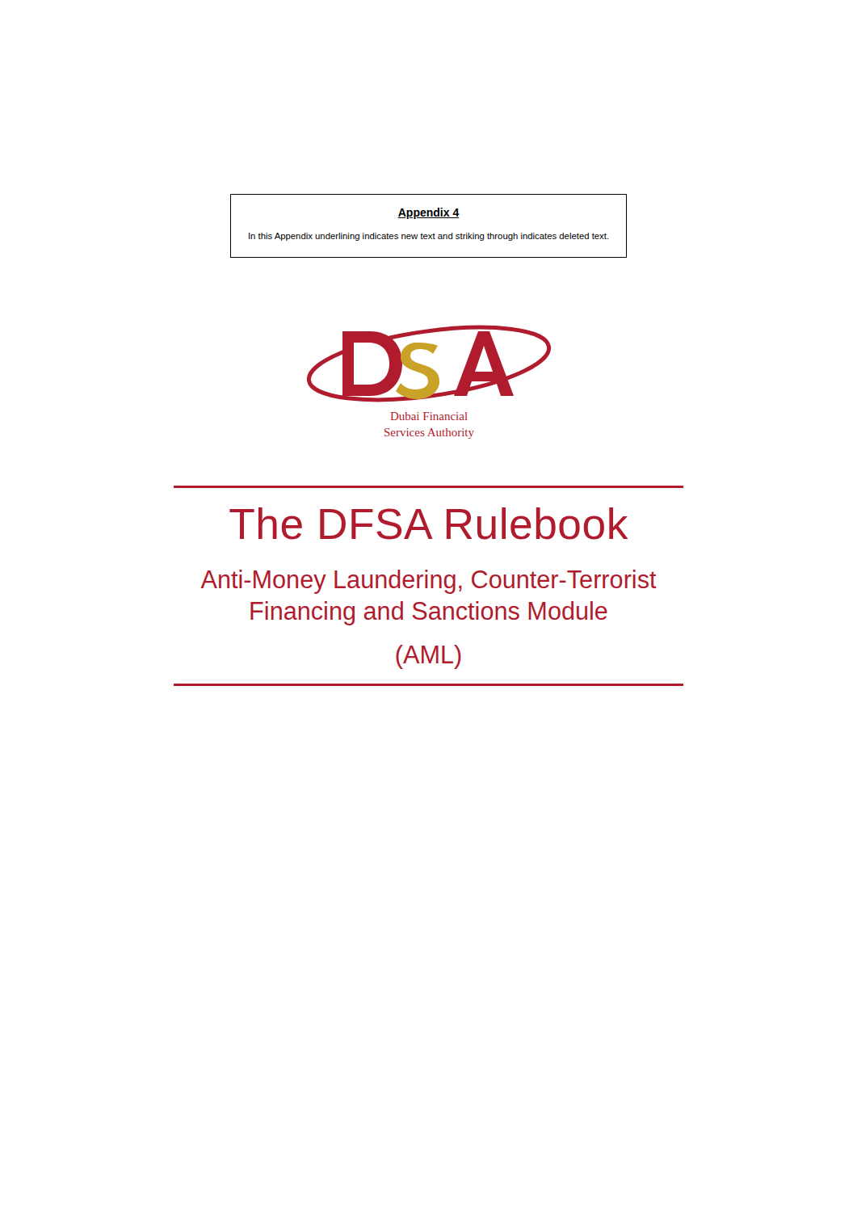Appendix 4
In this Appendix underlining indicates new text and striking through indicates deleted text.
Dubai Financial Services Authority
The DFSA Rulebook
Anti-Money Laundering, Counter-Terrorist Financing and Sanctions Module
(AML)